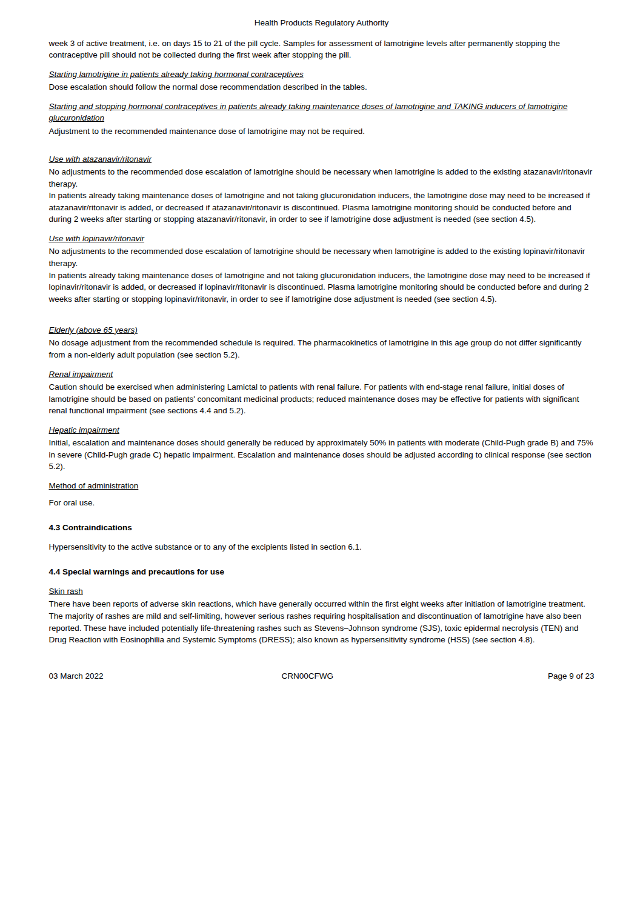Health Products Regulatory Authority
week 3 of active treatment, i.e. on days 15 to 21 of the pill cycle. Samples for assessment of lamotrigine levels after permanently stopping the contraceptive pill should not be collected during the first week after stopping the pill.
Starting lamotrigine in patients already taking hormonal contraceptives
Dose escalation should follow the normal dose recommendation described in the tables.
Starting and stopping hormonal contraceptives in patients already taking maintenance doses of lamotrigine and TAKING inducers of lamotrigine glucuronidation
Adjustment to the recommended maintenance dose of lamotrigine may not be required.
Use with atazanavir/ritonavir
No adjustments to the recommended dose escalation of lamotrigine should be necessary when lamotrigine is added to the existing atazanavir/ritonavir therapy.
In patients already taking maintenance doses of lamotrigine and not taking glucuronidation inducers, the lamotrigine dose may need to be increased if atazanavir/ritonavir is added, or decreased if atazanavir/ritonavir is discontinued. Plasma lamotrigine monitoring should be conducted before and during 2 weeks after starting or stopping atazanavir/ritonavir, in order to see if lamotrigine dose adjustment is needed (see section 4.5).
Use with lopinavir/ritonavir
No adjustments to the recommended dose escalation of lamotrigine should be necessary when lamotrigine is added to the existing lopinavir/ritonavir therapy.
In patients already taking maintenance doses of lamotrigine and not taking glucuronidation inducers, the lamotrigine dose may need to be increased if lopinavir/ritonavir is added, or decreased if lopinavir/ritonavir is discontinued. Plasma lamotrigine monitoring should be conducted before and during 2 weeks after starting or stopping lopinavir/ritonavir, in order to see if lamotrigine dose adjustment is needed (see section 4.5).
Elderly (above 65 years)
No dosage adjustment from the recommended schedule is required. The pharmacokinetics of lamotrigine in this age group do not differ significantly from a non-elderly adult population (see section 5.2).
Renal impairment
Caution should be exercised when administering Lamictal to patients with renal failure. For patients with end-stage renal failure, initial doses of lamotrigine should be based on patients' concomitant medicinal products; reduced maintenance doses may be effective for patients with significant renal functional impairment (see sections 4.4 and 5.2).
Hepatic impairment
Initial, escalation and maintenance doses should generally be reduced by approximately 50% in patients with moderate (Child-Pugh grade B) and 75% in severe (Child-Pugh grade C) hepatic impairment. Escalation and maintenance doses should be adjusted according to clinical response (see section 5.2).
Method of administration
For oral use.
4.3 Contraindications
Hypersensitivity to the active substance or to any of the excipients listed in section 6.1.
4.4 Special warnings and precautions for use
Skin rash
There have been reports of adverse skin reactions, which have generally occurred within the first eight weeks after initiation of lamotrigine treatment. The majority of rashes are mild and self-limiting, however serious rashes requiring hospitalisation and discontinuation of lamotrigine have also been reported. These have included potentially life-threatening rashes such as Stevens–Johnson syndrome (SJS), toxic epidermal necrolysis (TEN) and Drug Reaction with Eosinophilia and Systemic Symptoms (DRESS); also known as hypersensitivity syndrome (HSS) (see section 4.8).
03 March 2022 CRN00CFWG Page 9 of 23